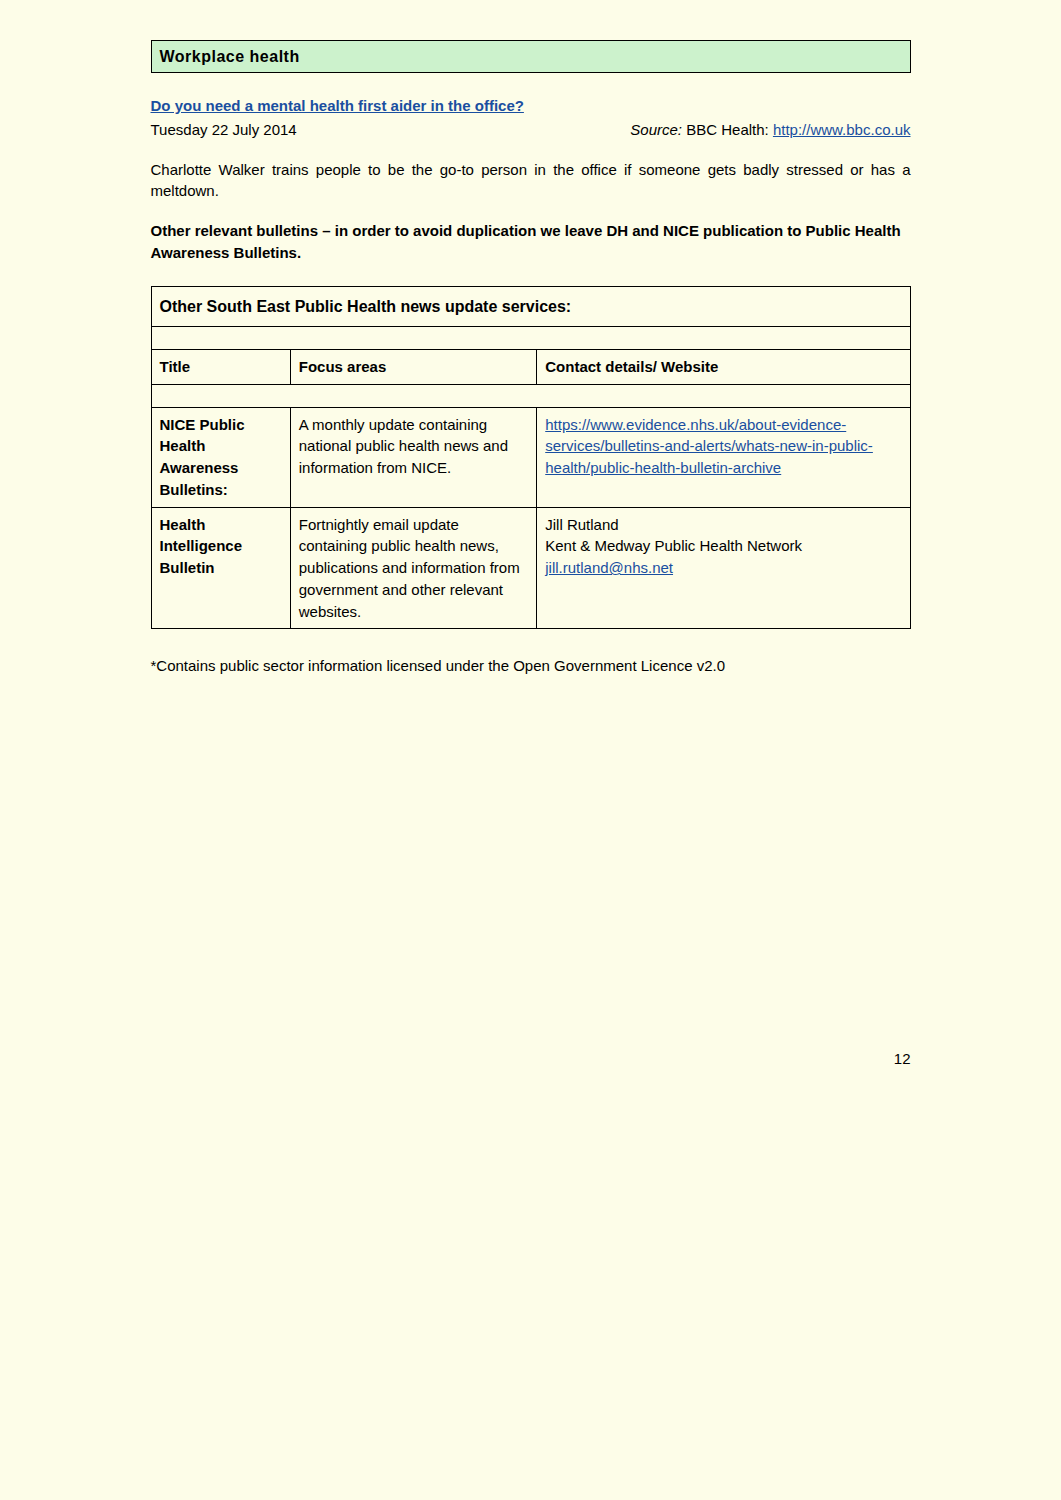Workplace health
Do you need a mental health first aider in the office?
Tuesday 22 July 2014 Source: BBC Health: http://www.bbc.co.uk
Charlotte Walker trains people to be the go-to person in the office if someone gets badly stressed or has a meltdown.
Other relevant bulletins – in order to avoid duplication we leave DH and NICE publication to Public Health Awareness Bulletins.
| Other South East Public Health news update services: |
| Title | Focus areas | Contact details/ Website |
| NICE Public Health Awareness Bulletins: | A monthly update containing national public health news and information from NICE. | https://www.evidence.nhs.uk/about-evidence-services/bulletins-and-alerts/whats-new-in-public-health/public-health-bulletin-archive |
| Health Intelligence Bulletin | Fortnightly email update containing public health news, publications and information from government and other relevant websites. | Jill Rutland Kent & Medway Public Health Network jill.rutland@nhs.net |
*Contains public sector information licensed under the Open Government Licence v2.0
12